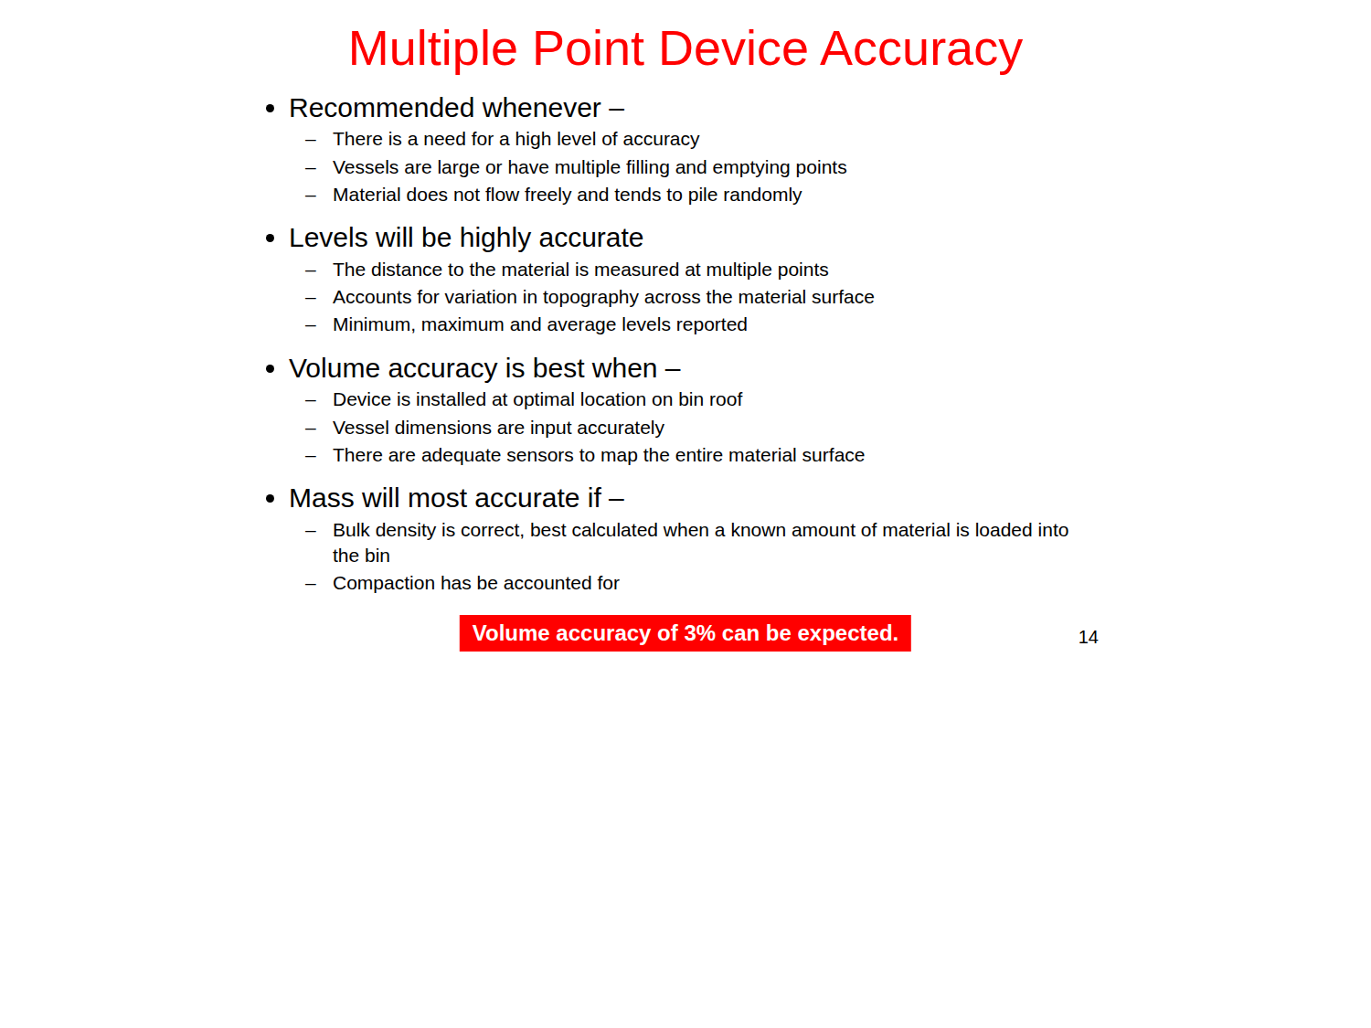Multiple Point Device Accuracy
Recommended whenever –
There is a need for a high level of accuracy
Vessels are large or have multiple filling and emptying points
Material does not flow freely and tends to pile randomly
Levels will be highly accurate
The distance to the material is measured at multiple points
Accounts for variation in topography across the material surface
Minimum, maximum and average levels reported
Volume accuracy is best when –
Device is installed at optimal location on bin roof
Vessel dimensions are input accurately
There are adequate sensors to map the entire material surface
Mass will most accurate if –
Bulk density is correct, best calculated when a known amount of material is loaded into the bin
Compaction has be accounted for
Volume accuracy of 3% can be expected.
14